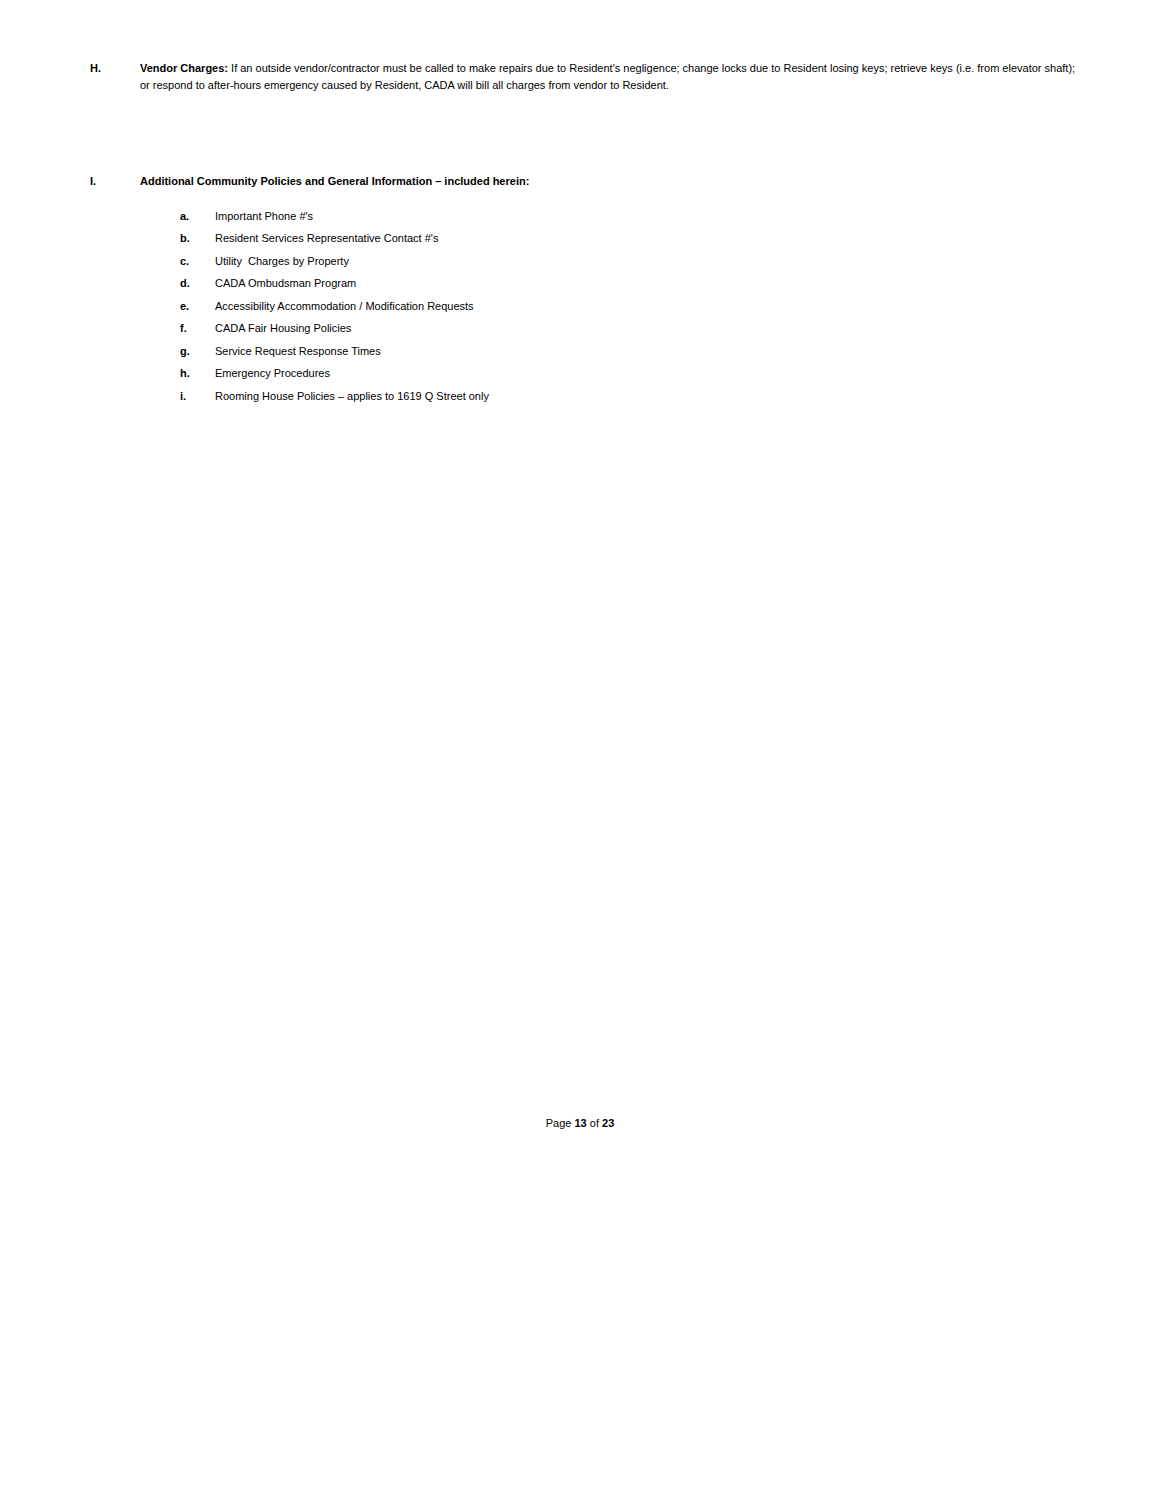H.
Vendor Charges: If an outside vendor/contractor must be called to make repairs due to Resident's negligence; change locks due to Resident losing keys; retrieve keys (i.e. from elevator shaft); or respond to after-hours emergency caused by Resident, CADA will bill all charges from vendor to Resident.
I.
Additional Community Policies and General Information – included herein:
a. Important Phone #'s
b. Resident Services Representative Contact #'s
c. Utility Charges by Property
d. CADA Ombudsman Program
e. Accessibility Accommodation / Modification Requests
f. CADA Fair Housing Policies
g. Service Request Response Times
h. Emergency Procedures
i. Rooming House Policies – applies to 1619 Q Street only
Page 13 of 23